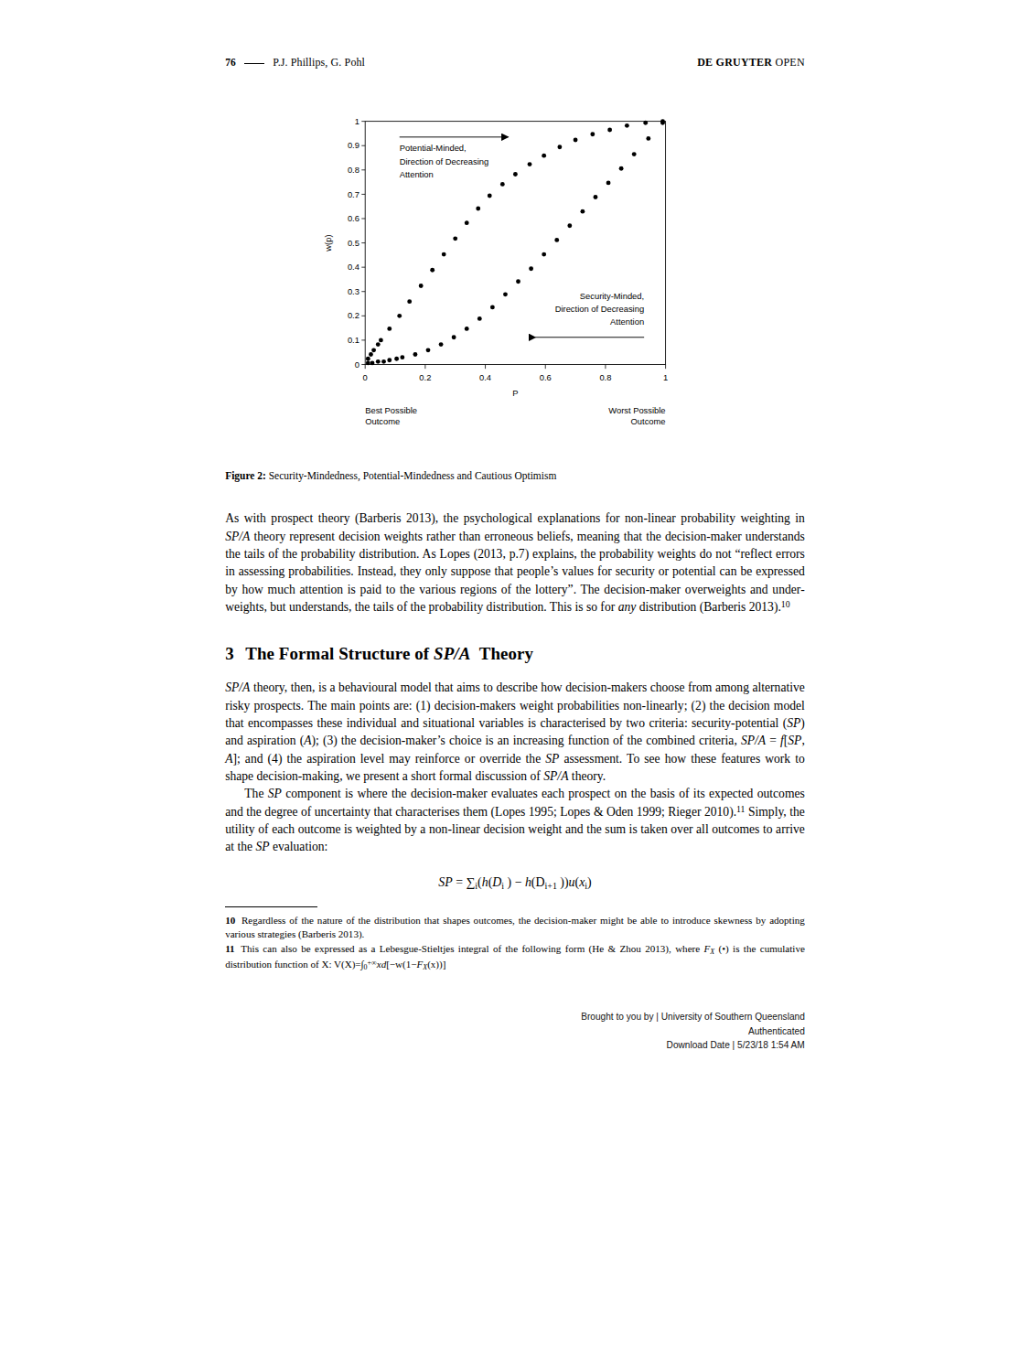76 P.J. Phillips, G. Pohl
DE GRUYTER OPEN
1 0.9 0.8 0.7 0.6 0.5 0.4 0.3 0.2 0.1 0 w(p) 0 0.2 0.4 0.6 0.8 1 P Best Possible Outcome Worst Possible Outcome Potential-Minded, Direction of Decreasing Attention Security-Minded, Direction of Decreasing Attention
Figure 2: Security-Mindedness, Potential-Mindedness and Cautious Optimism
As with prospect theory (Barberis 2013), the psychological explanations for non-linear probability weighting in SP/A theory represent decision weights rather than erroneous beliefs, meaning that the decision-maker understands the tails of the probability distribution. As Lopes (2013, p.7) explains, the probability weights do not “reflect errors in assessing probabilities. Instead, they only suppose that people’s values for security or potential can be expressed by how much attention is paid to the various regions of the lottery”. The decision-maker overweights and underweights, but understands, the tails of the probability distribution. This is so for any distribution (Barberis 2013).10
3 The Formal Structure of SP/A Theory
SP/A theory, then, is a behavioural model that aims to describe how decision-makers choose from among alternative risky prospects. The main points are: (1) decision-makers weight probabilities non-linearly; (2) the decision model that encompasses these individual and situational variables is characterised by two criteria: security-potential (SP) and aspiration (A); (3) the decision-maker’s choice is an increasing function of the combined criteria, SP/A = f[SP, A]; and (4) the aspiration level may reinforce or override the SP assessment. To see how these features work to shape decision-making, we present a short formal discussion of SP/A theory.
The SP component is where the decision-maker evaluates each prospect on the basis of its expected outcomes and the degree of uncertainty that characterises them (Lopes 1995; Lopes & Oden 1999; Rieger 2010).11 Simply, the utility of each outcome is weighted by a non-linear decision weight and the sum is taken over all outcomes to arrive at the SP evaluation:
SP = ∑i(h(Di ) − h(Di+1 ))u(xi)
10 Regardless of the nature of the distribution that shapes outcomes, the decision-maker might be able to introduce skewness by adopting various strategies (Barberis 2013).
11 This can also be expressed as a Lebesgue-Stieltjes integral of the following form (He & Zhou 2013), where FX (•) is the cumulative distribution function of X: V(X)=∫0+∞xd[−w(1−FX(x))]
Brought to you by | University of Southern Queensland
Authenticated
Download Date | 5/23/18 1:54 AM